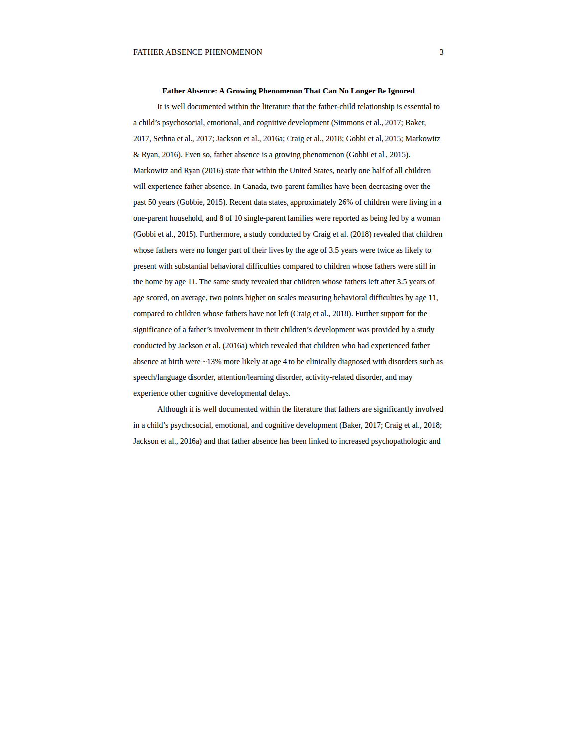Father Absence Phenomenon 3
Father Absence: A Growing Phenomenon That Can No Longer Be Ignored
It is well documented within the literature that the father-child relationship is essential to a child’s psychosocial, emotional, and cognitive development (Simmons et al., 2017; Baker, 2017, Sethna et al., 2017; Jackson et al., 2016a; Craig et al., 2018; Gobbi et al, 2015; Markowitz & Ryan, 2016). Even so, father absence is a growing phenomenon (Gobbi et al., 2015). Markowitz and Ryan (2016) state that within the United States, nearly one half of all children will experience father absence. In Canada, two-parent families have been decreasing over the past 50 years (Gobbie, 2015). Recent data states, approximately 26% of children were living in a one-parent household, and 8 of 10 single-parent families were reported as being led by a woman (Gobbi et al., 2015). Furthermore, a study conducted by Craig et al. (2018) revealed that children whose fathers were no longer part of their lives by the age of 3.5 years were twice as likely to present with substantial behavioral difficulties compared to children whose fathers were still in the home by age 11. The same study revealed that children whose fathers left after 3.5 years of age scored, on average, two points higher on scales measuring behavioral difficulties by age 11, compared to children whose fathers have not left (Craig et al., 2018). Further support for the significance of a father’s involvement in their children’s development was provided by a study conducted by Jackson et al. (2016a) which revealed that children who had experienced father absence at birth were ~13% more likely at age 4 to be clinically diagnosed with disorders such as speech/language disorder, attention/learning disorder, activity-related disorder, and may experience other cognitive developmental delays.
Although it is well documented within the literature that fathers are significantly involved in a child’s psychosocial, emotional, and cognitive development (Baker, 2017; Craig et al., 2018; Jackson et al., 2016a) and that father absence has been linked to increased psychopathologic and